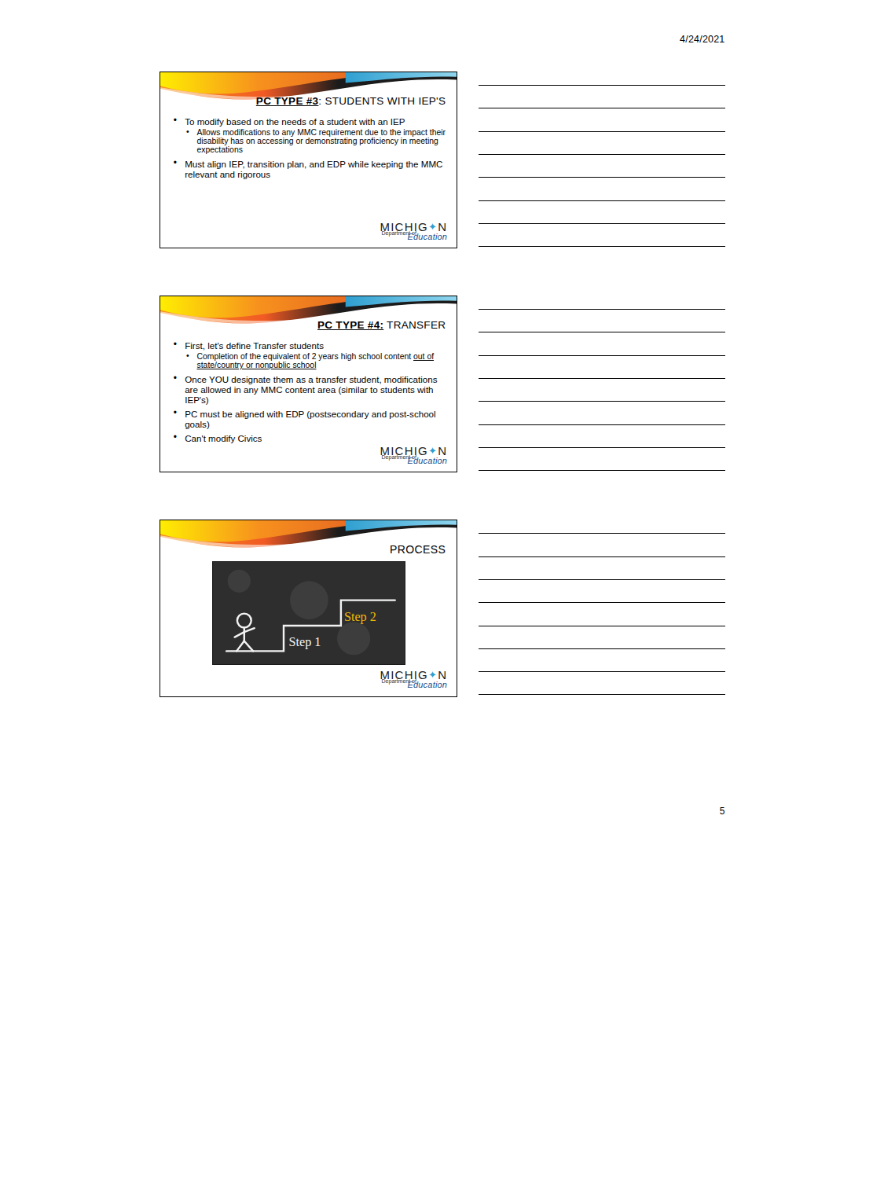4/24/2021
PC TYPE #3: STUDENTS WITH IEP'S
To modify based on the needs of a student with an IEP
Allows modifications to any MMC requirement due to the impact their disability has on accessing or demonstrating proficiency in meeting expectations
Must align IEP, transition plan, and EDP while keeping the MMC relevant and rigorous
MICHIG✦N
Department of Education
PC TYPE #4: TRANSFER
First, let's define Transfer students
Completion of the equivalent of 2 years high school content out of state/country or nonpublic school
Once YOU designate them as a transfer student, modifications are allowed in any MMC content area (similar to students with IEP's)
PC must be aligned with EDP (postsecondary and post-school goals)
Can't modify Civics
MICHIG✦N
Department of Education
PROCESS
Step 1 Step 2
MICHIG✦N
Department of Education
5